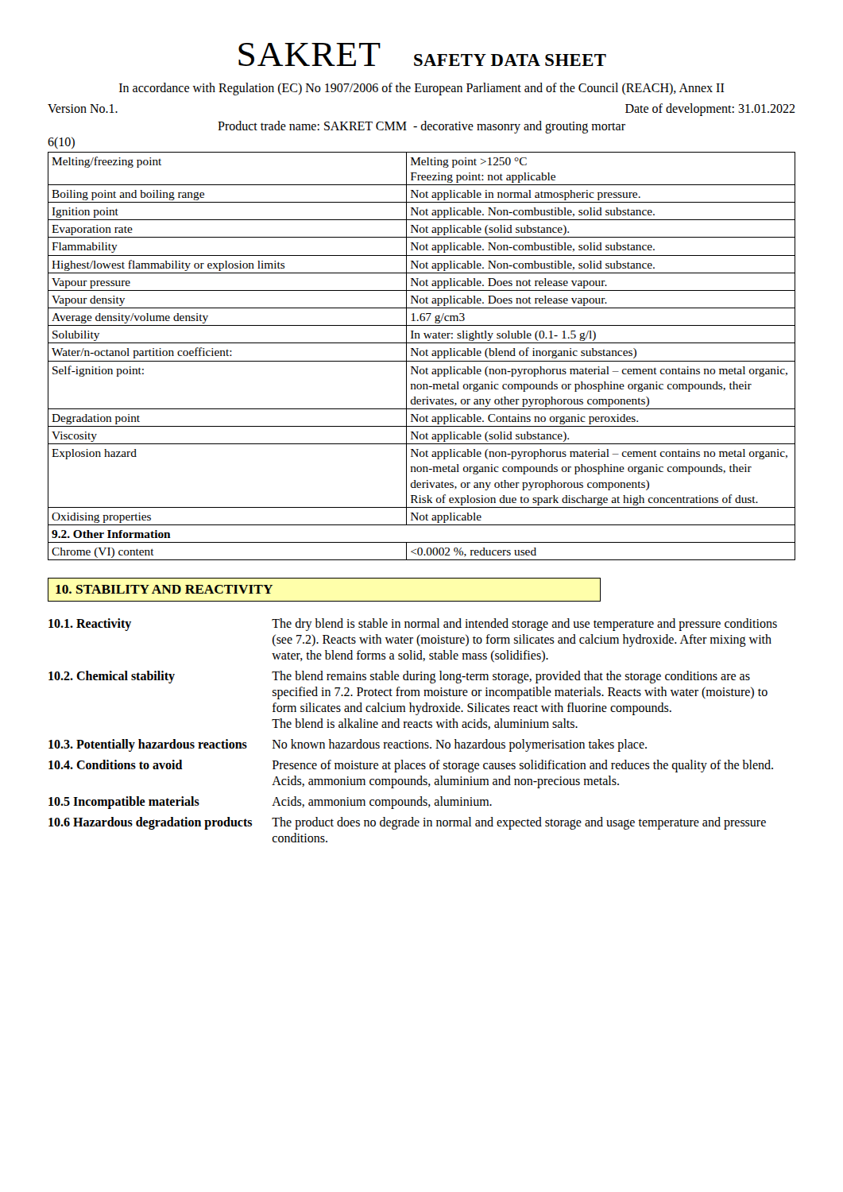SAKRET SAFETY DATA SHEET
In accordance with Regulation (EC) No 1907/2006 of the European Parliament and of the Council (REACH), Annex II
Version No.1. Date of development: 31.01.2022
Product trade name: SAKRET CMM - decorative masonry and grouting mortar
6(10)
| Melting/freezing point | Melting point >1250 °C Freezing point: not applicable |
| Boiling point and boiling range | Not applicable in normal atmospheric pressure. |
| Ignition point | Not applicable. Non-combustible, solid substance. |
| Evaporation rate | Not applicable (solid substance). |
| Flammability | Not applicable. Non-combustible, solid substance. |
| Highest/lowest flammability or explosion limits | Not applicable. Non-combustible, solid substance. |
| Vapour pressure | Not applicable. Does not release vapour. |
| Vapour density | Not applicable. Does not release vapour. |
| Average density/volume density | 1.67 g/cm3 |
| Solubility | In water: slightly soluble (0.1- 1.5 g/l) |
| Water/n-octanol partition coefficient: | Not applicable (blend of inorganic substances) |
| Self-ignition point: | Not applicable (non-pyrophorus material – cement contains no metal organic, non-metal organic compounds or phosphine organic compounds, their derivates, or any other pyrophorous components) |
| Degradation point | Not applicable. Contains no organic peroxides. |
| Viscosity | Not applicable (solid substance). |
| Explosion hazard | Not applicable (non-pyrophorus material – cement contains no metal organic, non-metal organic compounds or phosphine organic compounds, their derivates, or any other pyrophorous components) Risk of explosion due to spark discharge at high concentrations of dust. |
| Oxidising properties | Not applicable |
| 9.2. Other Information | |
| Chrome (VI) content | <0.0002 %, reducers used |
10. STABILITY AND REACTIVITY
| 10.1. Reactivity | The dry blend is stable in normal and intended storage and use temperature and pressure conditions (see 7.2). Reacts with water (moisture) to form silicates and calcium hydroxide. After mixing with water, the blend forms a solid, stable mass (solidifies). |
| 10.2. Chemical stability | The blend remains stable during long-term storage, provided that the storage conditions are as specified in 7.2. Protect from moisture or incompatible materials. Reacts with water (moisture) to form silicates and calcium hydroxide. Silicates react with fluorine compounds. The blend is alkaline and reacts with acids, aluminium salts. |
| 10.3. Potentially hazardous reactions | No known hazardous reactions. No hazardous polymerisation takes place. |
| 10.4. Conditions to avoid | Presence of moisture at places of storage causes solidification and reduces the quality of the blend. Acids, ammonium compounds, aluminium and non-precious metals. |
| 10.5 Incompatible materials | Acids, ammonium compounds, aluminium. |
| 10.6 Hazardous degradation products | The product does no degrade in normal and expected storage and usage temperature and pressure conditions. |